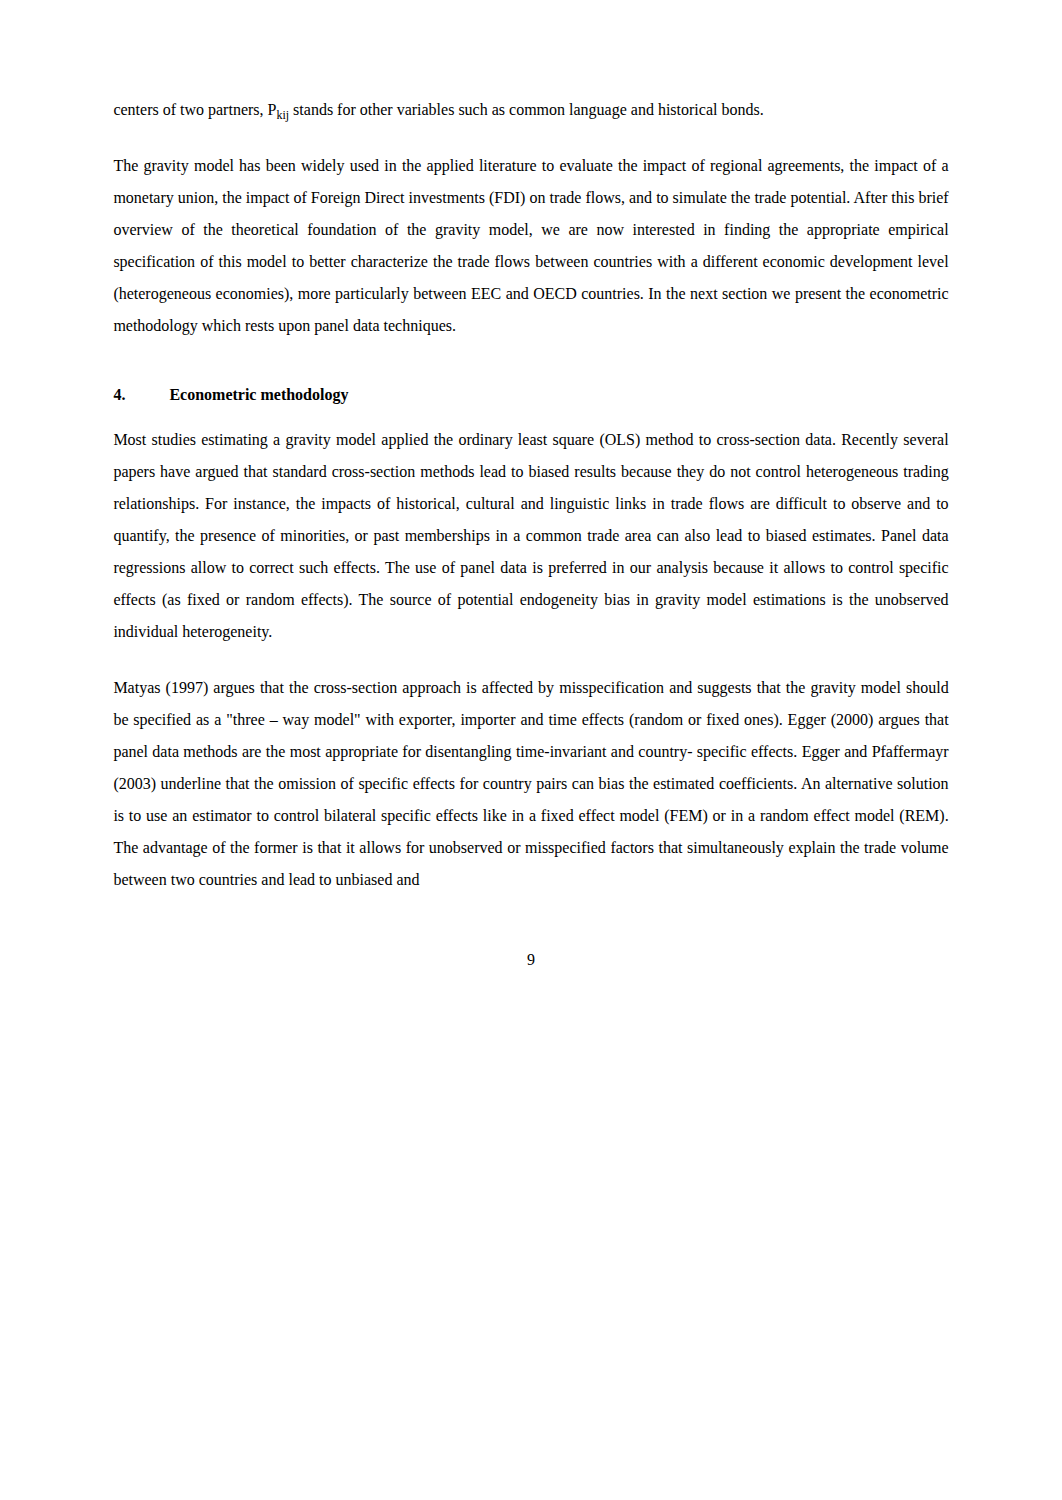centers of two partners, Pkij stands for other variables such as common language and historical bonds.
The gravity model has been widely used in the applied literature to evaluate the impact of regional agreements, the impact of a monetary union, the impact of Foreign Direct investments (FDI) on trade flows, and to simulate the trade potential. After this brief overview of the theoretical foundation of the gravity model, we are now interested in finding the appropriate empirical specification of this model to better characterize the trade flows between countries with a different economic development level (heterogeneous economies), more particularly between EEC and OECD countries. In the next section we present the econometric methodology which rests upon panel data techniques.
4. Econometric methodology
Most studies estimating a gravity model applied the ordinary least square (OLS) method to cross-section data. Recently several papers have argued that standard cross-section methods lead to biased results because they do not control heterogeneous trading relationships. For instance, the impacts of historical, cultural and linguistic links in trade flows are difficult to observe and to quantify, the presence of minorities, or past memberships in a common trade area can also lead to biased estimates. Panel data regressions allow to correct such effects. The use of panel data is preferred in our analysis because it allows to control specific effects (as fixed or random effects). The source of potential endogeneity bias in gravity model estimations is the unobserved individual heterogeneity.
Matyas (1997) argues that the cross-section approach is affected by misspecification and suggests that the gravity model should be specified as a "three – way model" with exporter, importer and time effects (random or fixed ones). Egger (2000) argues that panel data methods are the most appropriate for disentangling time-invariant and country- specific effects. Egger and Pfaffermayr (2003) underline that the omission of specific effects for country pairs can bias the estimated coefficients. An alternative solution is to use an estimator to control bilateral specific effects like in a fixed effect model (FEM) or in a random effect model (REM). The advantage of the former is that it allows for unobserved or misspecified factors that simultaneously explain the trade volume between two countries and lead to unbiased and
9